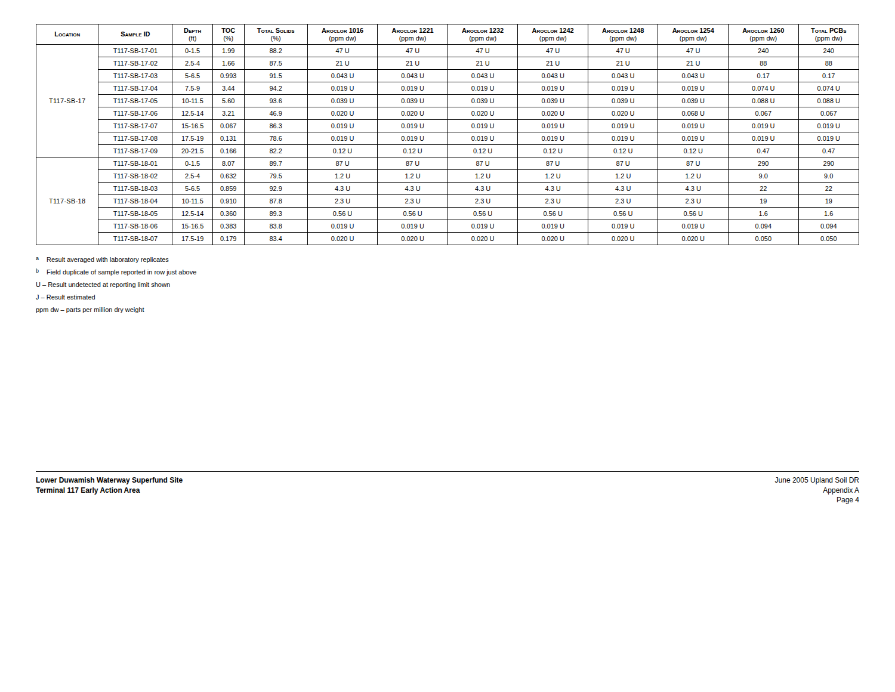| Location | Sample ID | Depth (ft) | TOC (%) | Total Solids (%) | Aroclor 1016 (ppm dw) | Aroclor 1221 (ppm dw) | Aroclor 1232 (ppm dw) | Aroclor 1242 (ppm dw) | Aroclor 1248 (ppm dw) | Aroclor 1254 (ppm dw) | Aroclor 1260 (ppm dw) | Total PCBs (ppm dw) |
| --- | --- | --- | --- | --- | --- | --- | --- | --- | --- | --- | --- | --- |
| T117-SB-17 | T117-SB-17-01 | 0-1.5 | 1.99 | 88.2 | 47 U | 47 U | 47 U | 47 U | 47 U | 47 U | 240 | 240 |
| T117-SB-17-02 | 2.5-4 | 1.66 | 87.5 | 21 U | 21 U | 21 U | 21 U | 21 U | 21 U | 88 | 88 |
| T117-SB-17-03 | 5-6.5 | 0.993 | 91.5 | 0.043 U | 0.043 U | 0.043 U | 0.043 U | 0.043 U | 0.043 U | 0.17 | 0.17 |
| T117-SB-17-04 | 7.5-9 | 3.44 | 94.2 | 0.019 U | 0.019 U | 0.019 U | 0.019 U | 0.019 U | 0.019 U | 0.074 U | 0.074 U |
| T117-SB-17-05 | 10-11.5 | 5.60 | 93.6 | 0.039 U | 0.039 U | 0.039 U | 0.039 U | 0.039 U | 0.039 U | 0.088 U | 0.088 U |
| T117-SB-17-06 | 12.5-14 | 3.21 | 46.9 | 0.020 U | 0.020 U | 0.020 U | 0.020 U | 0.020 U | 0.068 U | 0.067 | 0.067 |
| T117-SB-17-07 | 15-16.5 | 0.067 | 86.3 | 0.019 U | 0.019 U | 0.019 U | 0.019 U | 0.019 U | 0.019 U | 0.019 U | 0.019 U |
| T117-SB-17-08 | 17.5-19 | 0.131 | 78.6 | 0.019 U | 0.019 U | 0.019 U | 0.019 U | 0.019 U | 0.019 U | 0.019 U | 0.019 U |
| T117-SB-17-09 | 20-21.5 | 0.166 | 82.2 | 0.12 U | 0.12 U | 0.12 U | 0.12 U | 0.12 U | 0.12 U | 0.47 | 0.47 |
| T117-SB-18 | T117-SB-18-01 | 0-1.5 | 8.07 | 89.7 | 87 U | 87 U | 87 U | 87 U | 87 U | 87 U | 290 | 290 |
| T117-SB-18-02 | 2.5-4 | 0.632 | 79.5 | 1.2 U | 1.2 U | 1.2 U | 1.2 U | 1.2 U | 1.2 U | 9.0 | 9.0 |
| T117-SB-18-03 | 5-6.5 | 0.859 | 92.9 | 4.3 U | 4.3 U | 4.3 U | 4.3 U | 4.3 U | 4.3 U | 22 | 22 |
| T117-SB-18-04 | 10-11.5 | 0.910 | 87.8 | 2.3 U | 2.3 U | 2.3 U | 2.3 U | 2.3 U | 2.3 U | 19 | 19 |
| T117-SB-18-05 | 12.5-14 | 0.360 | 89.3 | 0.56 U | 0.56 U | 0.56 U | 0.56 U | 0.56 U | 0.56 U | 1.6 | 1.6 |
| T117-SB-18-06 | 15-16.5 | 0.383 | 83.8 | 0.019 U | 0.019 U | 0.019 U | 0.019 U | 0.019 U | 0.019 U | 0.094 | 0.094 |
| T117-SB-18-07 | 17.5-19 | 0.179 | 83.4 | 0.020 U | 0.020 U | 0.020 U | 0.020 U | 0.020 U | 0.020 U | 0.050 | 0.050 |
aResult averaged with laboratory replicates
bField duplicate of sample reported in row just above
U – Result undetected at reporting limit shown
J – Result estimated
ppm dw – parts per million dry weight
Lower Duwamish Waterway Superfund Site
Terminal 117 Early Action Area
June 2005 Upland Soil DR
Appendix A
Page 4